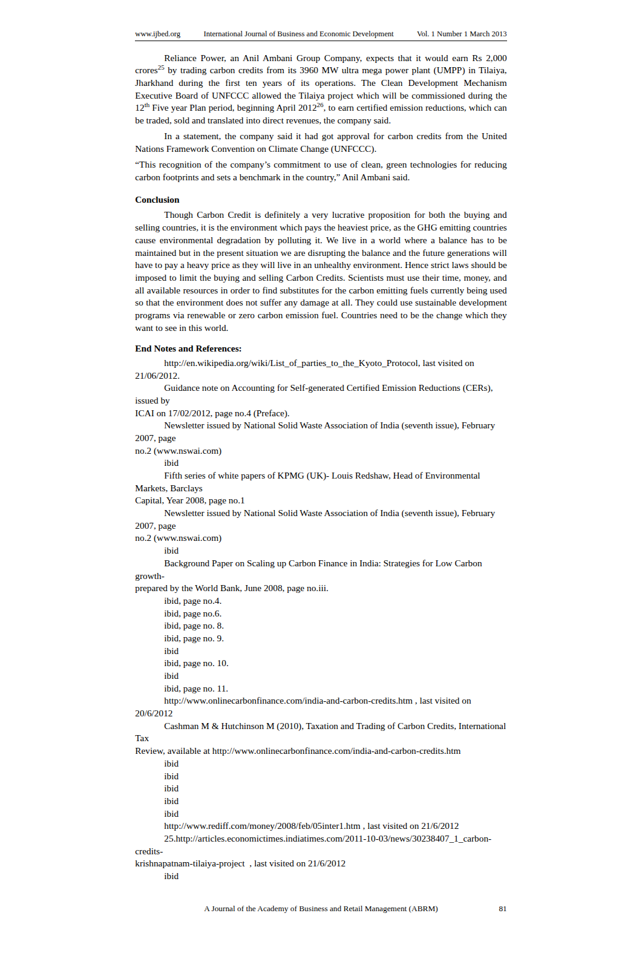www.ijbed.org International Journal of Business and Economic Development Vol. 1 Number 1 March 2013
Reliance Power, an Anil Ambani Group Company, expects that it would earn Rs 2,000 crores25 by trading carbon credits from its 3960 MW ultra mega power plant (UMPP) in Tilaiya, Jharkhand during the first ten years of its operations. The Clean Development Mechanism Executive Board of UNFCCC allowed the Tilaiya project which will be commissioned during the 12th Five year Plan period, beginning April 201226, to earn certified emission reductions, which can be traded, sold and translated into direct revenues, the company said.
In a statement, the company said it had got approval for carbon credits from the United Nations Framework Convention on Climate Change (UNFCCC).
“This recognition of the company’s commitment to use of clean, green technologies for reducing carbon footprints and sets a benchmark in the country,” Anil Ambani said.
Conclusion
Though Carbon Credit is definitely a very lucrative proposition for both the buying and selling countries, it is the environment which pays the heaviest price, as the GHG emitting countries cause environmental degradation by polluting it. We live in a world where a balance has to be maintained but in the present situation we are disrupting the balance and the future generations will have to pay a heavy price as they will live in an unhealthy environment. Hence strict laws should be imposed to limit the buying and selling Carbon Credits. Scientists must use their time, money, and all available resources in order to find substitutes for the carbon emitting fuels currently being used so that the environment does not suffer any damage at all. They could use sustainable development programs via renewable or zero carbon emission fuel. Countries need to be the change which they want to see in this world.
End Notes and References:
http://en.wikipedia.org/wiki/List_of_parties_to_the_Kyoto_Protocol, last visited on 21/06/2012.
Guidance note on Accounting for Self-generated Certified Emission Reductions (CERs), issued by
ICAI on 17/02/2012, page no.4 (Preface).
Newsletter issued by National Solid Waste Association of India (seventh issue), February 2007, page
no.2 (www.nswai.com)
ibid
Fifth series of white papers of KPMG (UK)- Louis Redshaw, Head of Environmental Markets, Barclays
Capital, Year 2008, page no.1
Newsletter issued by National Solid Waste Association of India (seventh issue), February 2007, page
no.2 (www.nswai.com)
ibid
Background Paper on Scaling up Carbon Finance in India: Strategies for Low Carbon growth-
prepared by the World Bank, June 2008, page no.iii.
ibid, page no.4.
ibid, page no.6.
ibid, page no. 8.
ibid, page no. 9.
ibid
ibid, page no. 10.
ibid
ibid, page no. 11.
http://www.onlinecarbonfinance.com/india-and-carbon-credits.htm , last visited on 20/6/2012
Cashman M & Hutchinson M (2010), Taxation and Trading of Carbon Credits, International Tax
Review, available at http://www.onlinecarbonfinance.com/india-and-carbon-credits.htm
ibid
ibid
ibid
ibid
ibid
http://www.rediff.com/money/2008/feb/05inter1.htm , last visited on 21/6/2012
25.http://articles.economictimes.indiatimes.com/2011-10-03/news/30238407_1_carbon-credits-
krishnapatnam-tilaiya-project , last visited on 21/6/2012
ibid
A Journal of the Academy of Business and Retail Management (ABRM) 81